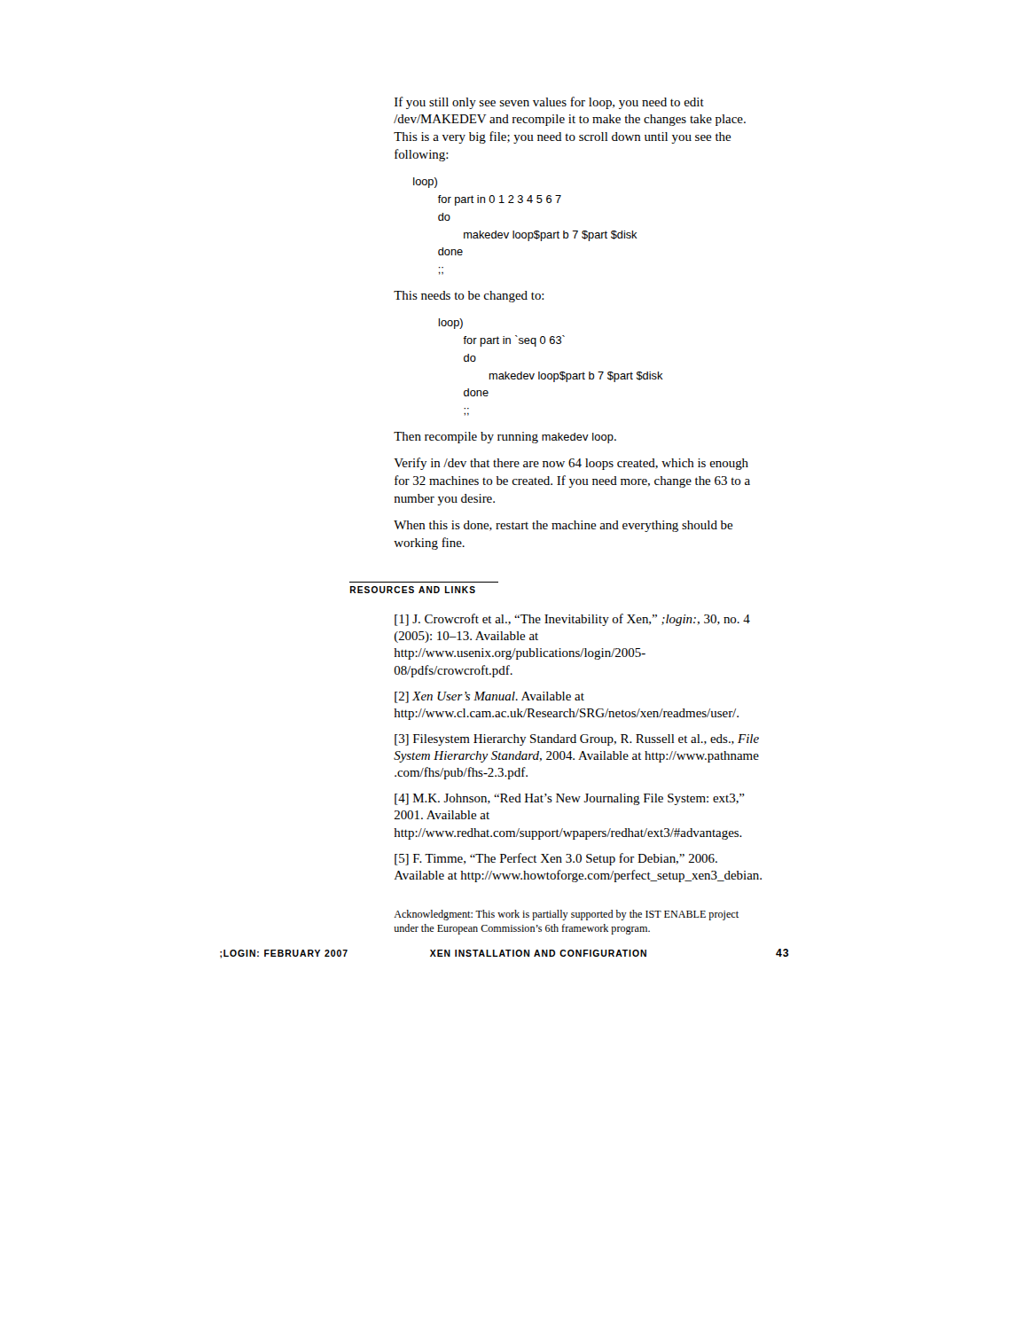If you still only see seven values for loop, you need to edit /dev/MAKEDEV and recompile it to make the changes take place. This is a very big file; you need to scroll down until you see the following:
loop)
        for part in 0 1 2 3 4 5 6 7
        do
                makedev loop$part b 7 $part $disk
        done
        ;;
This needs to be changed to:
loop)
        for part in `seq 0 63`
        do
                makedev loop$part b 7 $part $disk
        done
        ;;
Then recompile by running makedev loop.
Verify in /dev that there are now 64 loops created, which is enough for 32 machines to be created. If you need more, change the 63 to a number you desire.
When this is done, restart the machine and everything should be working fine.
RESOURCES AND LINKS
[1] J. Crowcroft et al., “The Inevitability of Xen,” ;login:, 30, no. 4 (2005): 10–13. Available at http://www.usenix.org/publications/login/2005-08/pdfs/crowcroft.pdf.
[2] Xen User’s Manual. Available at http://www.cl.cam.ac.uk/Research/SRG/netos/xen/readmes/user/.
[3] Filesystem Hierarchy Standard Group, R. Russell et al., eds., File System Hierarchy Standard, 2004. Available at http://www.pathname .com/fhs/pub/fhs-2.3.pdf.
[4] M.K. Johnson, “Red Hat’s New Journaling File System: ext3,” 2001. Available at http://www.redhat.com/support/wpapers/redhat/ext3/#advantages.
[5] F. Timme, “The Perfect Xen 3.0 Setup for Debian,” 2006. Available at http://www.howtoforge.com/perfect_setup_xen3_debian.
Acknowledgment: This work is partially supported by the IST ENABLE project under the European Commission’s 6th framework program.
;LOGIN: FEBRUARY 2007
XEN INSTALLATION AND CONFIGURATION
43